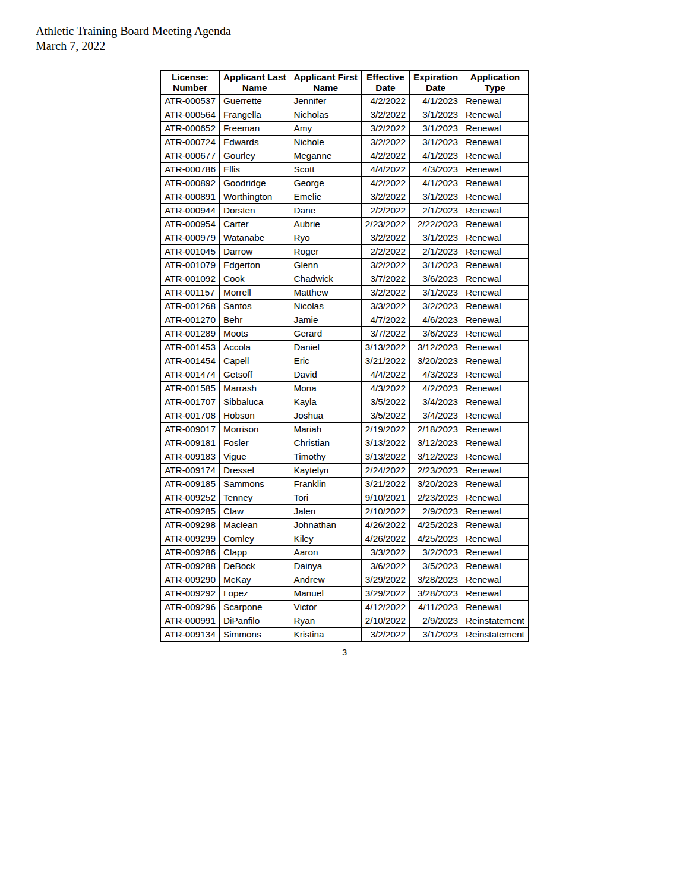Athletic Training Board Meeting Agenda
March 7, 2022
| License: Number | Applicant Last Name | Applicant First Name | Effective Date | Expiration Date | Application Type |
| --- | --- | --- | --- | --- | --- |
| ATR-000537 | Guerrette | Jennifer | 4/2/2022 | 4/1/2023 | Renewal |
| ATR-000564 | Frangella | Nicholas | 3/2/2022 | 3/1/2023 | Renewal |
| ATR-000652 | Freeman | Amy | 3/2/2022 | 3/1/2023 | Renewal |
| ATR-000724 | Edwards | Nichole | 3/2/2022 | 3/1/2023 | Renewal |
| ATR-000677 | Gourley | Meganne | 4/2/2022 | 4/1/2023 | Renewal |
| ATR-000786 | Ellis | Scott | 4/4/2022 | 4/3/2023 | Renewal |
| ATR-000892 | Goodridge | George | 4/2/2022 | 4/1/2023 | Renewal |
| ATR-000891 | Worthington | Emelie | 3/2/2022 | 3/1/2023 | Renewal |
| ATR-000944 | Dorsten | Dane | 2/2/2022 | 2/1/2023 | Renewal |
| ATR-000954 | Carter | Aubrie | 2/23/2022 | 2/22/2023 | Renewal |
| ATR-000979 | Watanabe | Ryo | 3/2/2022 | 3/1/2023 | Renewal |
| ATR-001045 | Darrow | Roger | 2/2/2022 | 2/1/2023 | Renewal |
| ATR-001079 | Edgerton | Glenn | 3/2/2022 | 3/1/2023 | Renewal |
| ATR-001092 | Cook | Chadwick | 3/7/2022 | 3/6/2023 | Renewal |
| ATR-001157 | Morrell | Matthew | 3/2/2022 | 3/1/2023 | Renewal |
| ATR-001268 | Santos | Nicolas | 3/3/2022 | 3/2/2023 | Renewal |
| ATR-001270 | Behr | Jamie | 4/7/2022 | 4/6/2023 | Renewal |
| ATR-001289 | Moots | Gerard | 3/7/2022 | 3/6/2023 | Renewal |
| ATR-001453 | Accola | Daniel | 3/13/2022 | 3/12/2023 | Renewal |
| ATR-001454 | Capell | Eric | 3/21/2022 | 3/20/2023 | Renewal |
| ATR-001474 | Getsoff | David | 4/4/2022 | 4/3/2023 | Renewal |
| ATR-001585 | Marrash | Mona | 4/3/2022 | 4/2/2023 | Renewal |
| ATR-001707 | Sibbaluca | Kayla | 3/5/2022 | 3/4/2023 | Renewal |
| ATR-001708 | Hobson | Joshua | 3/5/2022 | 3/4/2023 | Renewal |
| ATR-009017 | Morrison | Mariah | 2/19/2022 | 2/18/2023 | Renewal |
| ATR-009181 | Fosler | Christian | 3/13/2022 | 3/12/2023 | Renewal |
| ATR-009183 | Vigue | Timothy | 3/13/2022 | 3/12/2023 | Renewal |
| ATR-009174 | Dressel | Kaytelyn | 2/24/2022 | 2/23/2023 | Renewal |
| ATR-009185 | Sammons | Franklin | 3/21/2022 | 3/20/2023 | Renewal |
| ATR-009252 | Tenney | Tori | 9/10/2021 | 2/23/2023 | Renewal |
| ATR-009285 | Claw | Jalen | 2/10/2022 | 2/9/2023 | Renewal |
| ATR-009298 | Maclean | Johnathan | 4/26/2022 | 4/25/2023 | Renewal |
| ATR-009299 | Comley | Kiley | 4/26/2022 | 4/25/2023 | Renewal |
| ATR-009286 | Clapp | Aaron | 3/3/2022 | 3/2/2023 | Renewal |
| ATR-009288 | DeBock | Dainya | 3/6/2022 | 3/5/2023 | Renewal |
| ATR-009290 | McKay | Andrew | 3/29/2022 | 3/28/2023 | Renewal |
| ATR-009292 | Lopez | Manuel | 3/29/2022 | 3/28/2023 | Renewal |
| ATR-009296 | Scarpone | Victor | 4/12/2022 | 4/11/2023 | Renewal |
| ATR-000991 | DiPanfilo | Ryan | 2/10/2022 | 2/9/2023 | Reinstatement |
| ATR-009134 | Simmons | Kristina | 3/2/2022 | 3/1/2023 | Reinstatement |
3